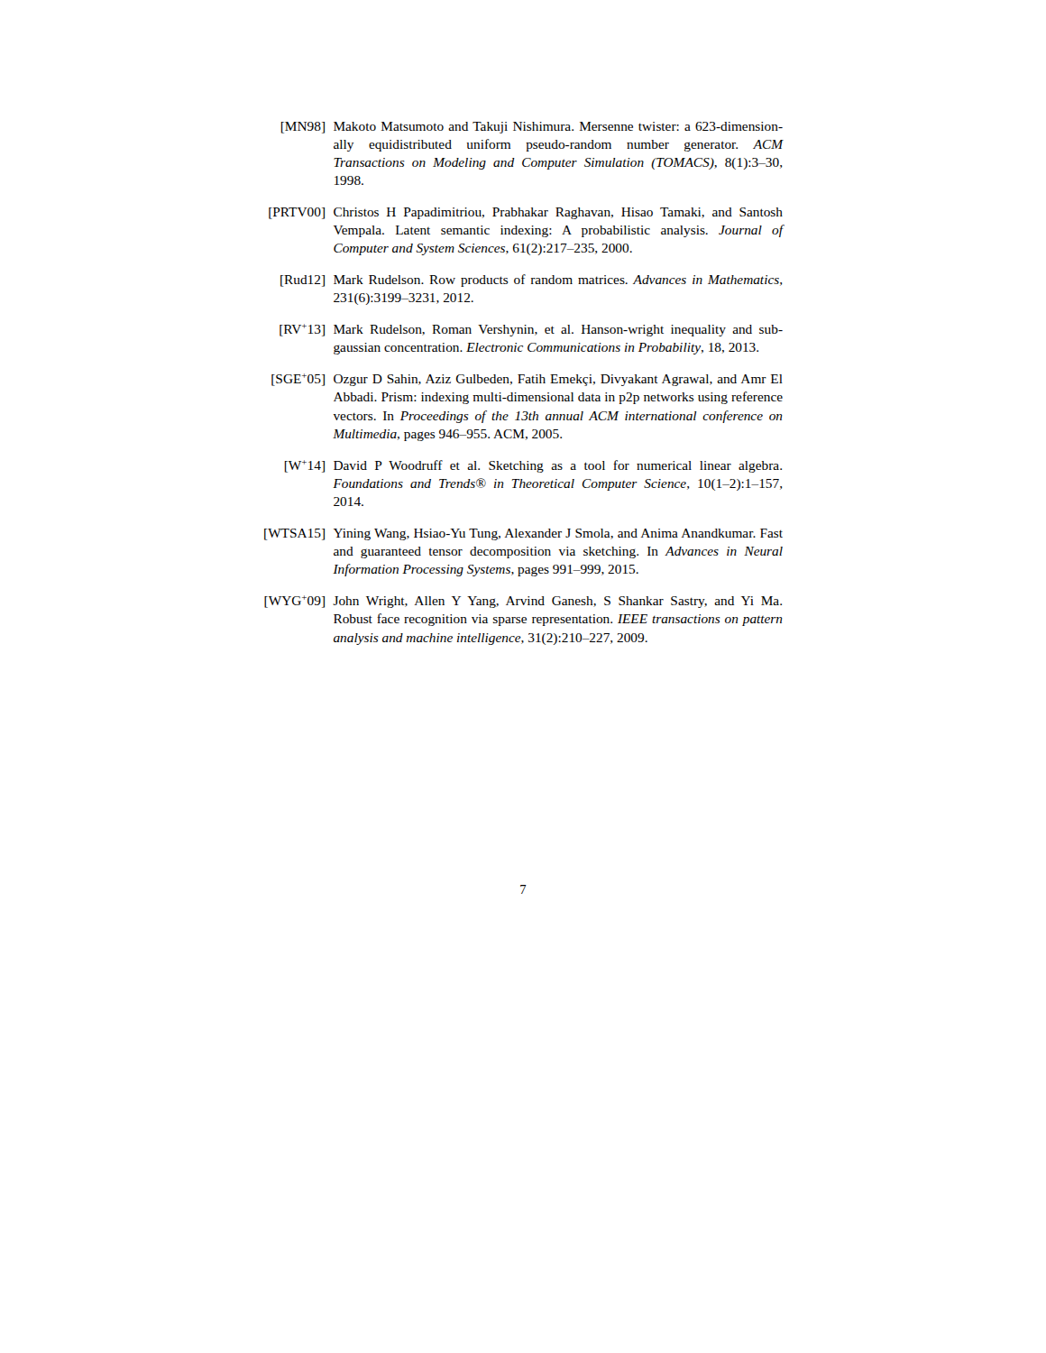[MN98]
Makoto Matsumoto and Takuji Nishimura. Mersenne twister: a 623-dimensionally equidistributed uniform pseudo-random number generator. ACM Transactions on Modeling and Computer Simulation (TOMACS), 8(1):3–30, 1998.
[PRTV00]
Christos H Papadimitriou, Prabhakar Raghavan, Hisao Tamaki, and Santosh Vempala. Latent semantic indexing: A probabilistic analysis. Journal of Computer and System Sciences, 61(2):217–235, 2000.
[Rud12]
Mark Rudelson. Row products of random matrices. Advances in Mathematics, 231(6):3199–3231, 2012.
[RV+13]
Mark Rudelson, Roman Vershynin, et al. Hanson-wright inequality and sub-gaussian concentration. Electronic Communications in Probability, 18, 2013.
[SGE+05]
Ozgur D Sahin, Aziz Gulbeden, Fatih Emekçi, Divyakant Agrawal, and Amr El Abbadi. Prism: indexing multi-dimensional data in p2p networks using reference vectors. In Proceedings of the 13th annual ACM international conference on Multimedia, pages 946–955. ACM, 2005.
[W+14]
David P Woodruff et al. Sketching as a tool for numerical linear algebra. Foundations and Trends® in Theoretical Computer Science, 10(1–2):1–157, 2014.
[WTSA15]
Yining Wang, Hsiao-Yu Tung, Alexander J Smola, and Anima Anandkumar. Fast and guaranteed tensor decomposition via sketching. In Advances in Neural Information Processing Systems, pages 991–999, 2015.
[WYG+09]
John Wright, Allen Y Yang, Arvind Ganesh, S Shankar Sastry, and Yi Ma. Robust face recognition via sparse representation. IEEE transactions on pattern analysis and machine intelligence, 31(2):210–227, 2009.
7